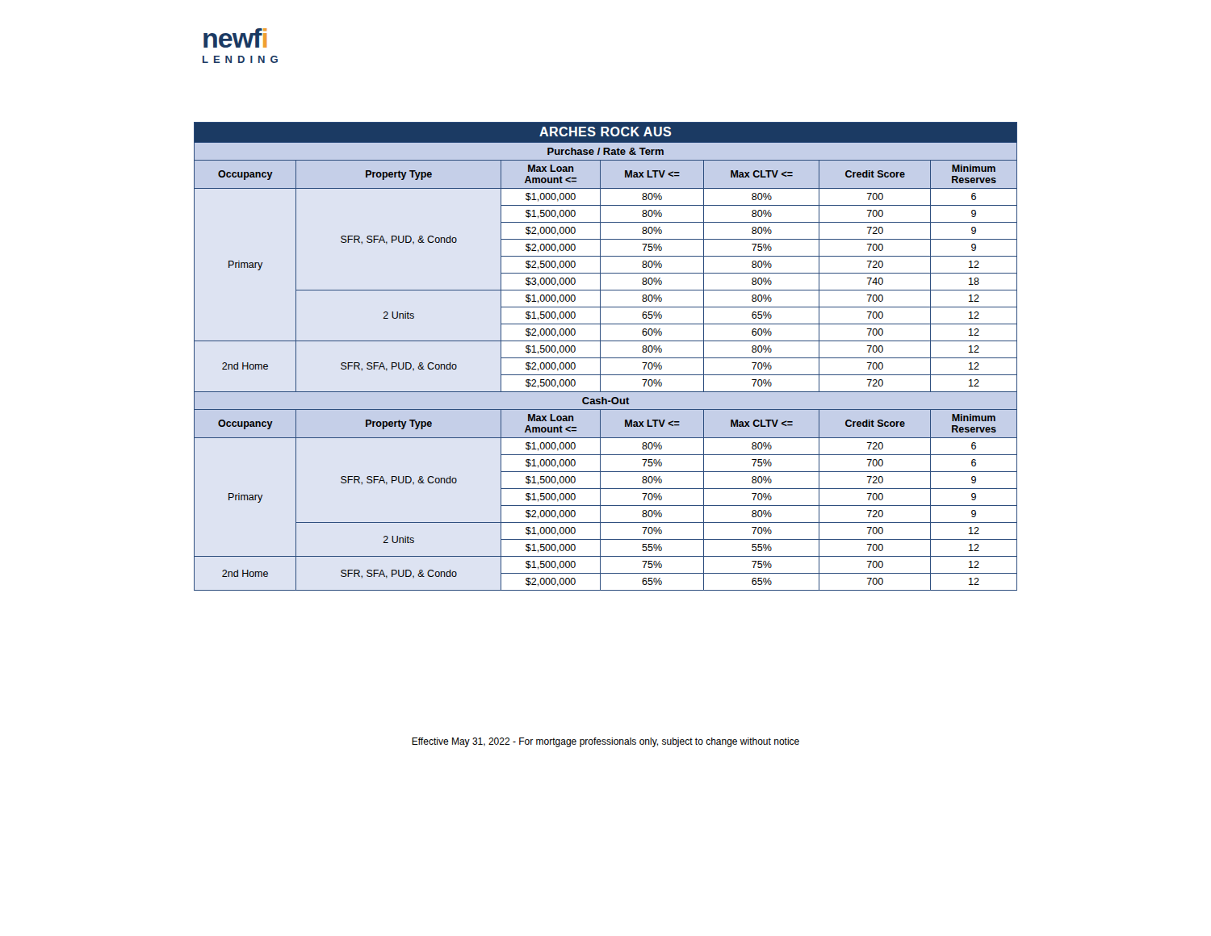newfi
LENDING
| ARCHES ROCK AUS |
| --- |
| Purchase / Rate & Term |
| Occupancy | Property Type | Max Loan Amount <= | Max LTV <= | Max CLTV <= | Credit Score | Minimum Reserves |
| Primary | SFR, SFA, PUD, & Condo | $1,000,000 | 80% | 80% | 700 | 6 |
| $1,500,000 | 80% | 80% | 700 | 9 |
| $2,000,000 | 80% | 80% | 720 | 9 |
| $2,000,000 | 75% | 75% | 700 | 9 |
| $2,500,000 | 80% | 80% | 720 | 12 |
| $3,000,000 | 80% | 80% | 740 | 18 |
| 2 Units | $1,000,000 | 80% | 80% | 700 | 12 |
| $1,500,000 | 65% | 65% | 700 | 12 |
| $2,000,000 | 60% | 60% | 700 | 12 |
| 2nd Home | SFR, SFA, PUD, & Condo | $1,500,000 | 80% | 80% | 700 | 12 |
| $2,000,000 | 70% | 70% | 700 | 12 |
| $2,500,000 | 70% | 70% | 720 | 12 |
| Cash-Out |
| Occupancy | Property Type | Max Loan Amount <= | Max LTV <= | Max CLTV <= | Credit Score | Minimum Reserves |
| Primary | SFR, SFA, PUD, & Condo | $1,000,000 | 80% | 80% | 720 | 6 |
| $1,000,000 | 75% | 75% | 700 | 6 |
| $1,500,000 | 80% | 80% | 720 | 9 |
| $1,500,000 | 70% | 70% | 700 | 9 |
| $2,000,000 | 80% | 80% | 720 | 9 |
| 2 Units | $1,000,000 | 70% | 70% | 700 | 12 |
| $1,500,000 | 55% | 55% | 700 | 12 |
| 2nd Home | SFR, SFA, PUD, & Condo | $1,500,000 | 75% | 75% | 700 | 12 |
| $2,000,000 | 65% | 65% | 700 | 12 |
Effective May 31, 2022 - For mortgage professionals only, subject to change without notice